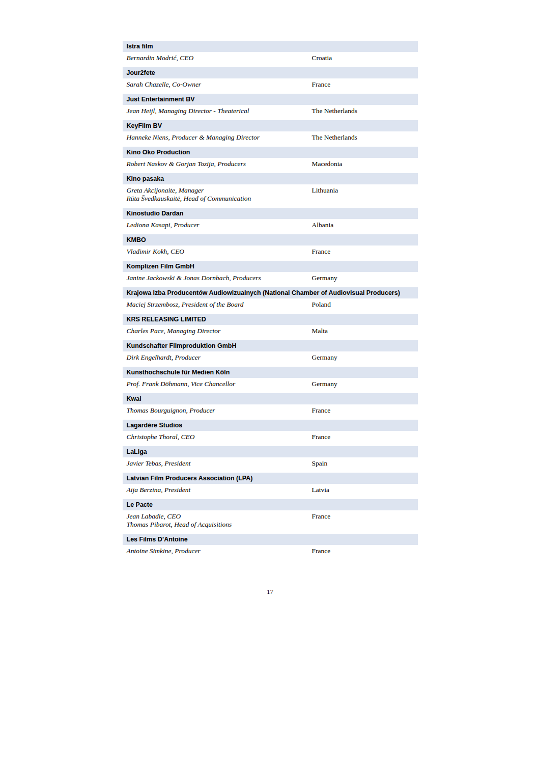| Istra film |
| Bernardin Modrić, CEO | Croatia |
| Jour2fete |
| Sarah Chazelle, Co-Owner | France |
| Just Entertainment BV |
| Jean Heijl, Managing Director - Theaterical | The Netherlands |
| KeyFilm BV |
| Hanneke Niens, Producer & Managing Director | The Netherlands |
| Kino Oko Production |
| Robert Naskov & Gorjan Tozija, Producers | Macedonia |
| Kino pasaka |
| Greta Akcijonaite, Manager Rūta Švedkauskaitė, Head of Communication | Lithuania |
| Kinostudio Dardan |
| Lediona Kasapi, Producer | Albania |
| KMBO |
| Vladimir Kokh, CEO | France |
| Komplizen Film GmbH |
| Janine Jackowski & Jonas Dornbach, Producers | Germany |
| Krajowa Izba Producentów Audiowizualnych (National Chamber of Audiovisual Producers) |
| Maciej Strzembosz, President of the Board | Poland |
| KRS RELEASING LIMITED |
| Charles Pace, Managing Director | Malta |
| Kundschafter Filmproduktion GmbH |
| Dirk Engelhardt, Producer | Germany |
| Kunsthochschule für Medien Köln |
| Prof. Frank Döhmann, Vice Chancellor | Germany |
| Kwai |
| Thomas Bourguignon, Producer | France |
| Lagardère Studios |
| Christophe Thoral, CEO | France |
| LaLiga |
| Javier Tebas, President | Spain |
| Latvian Film Producers Association (LPA) |
| Aija Berzina, President | Latvia |
| Le Pacte |
| Jean Labadie, CEO Thomas Pibarot, Head of Acquisitions | France |
| Les Films D’Antoine |
| Antoine Simkine, Producer | France |
17